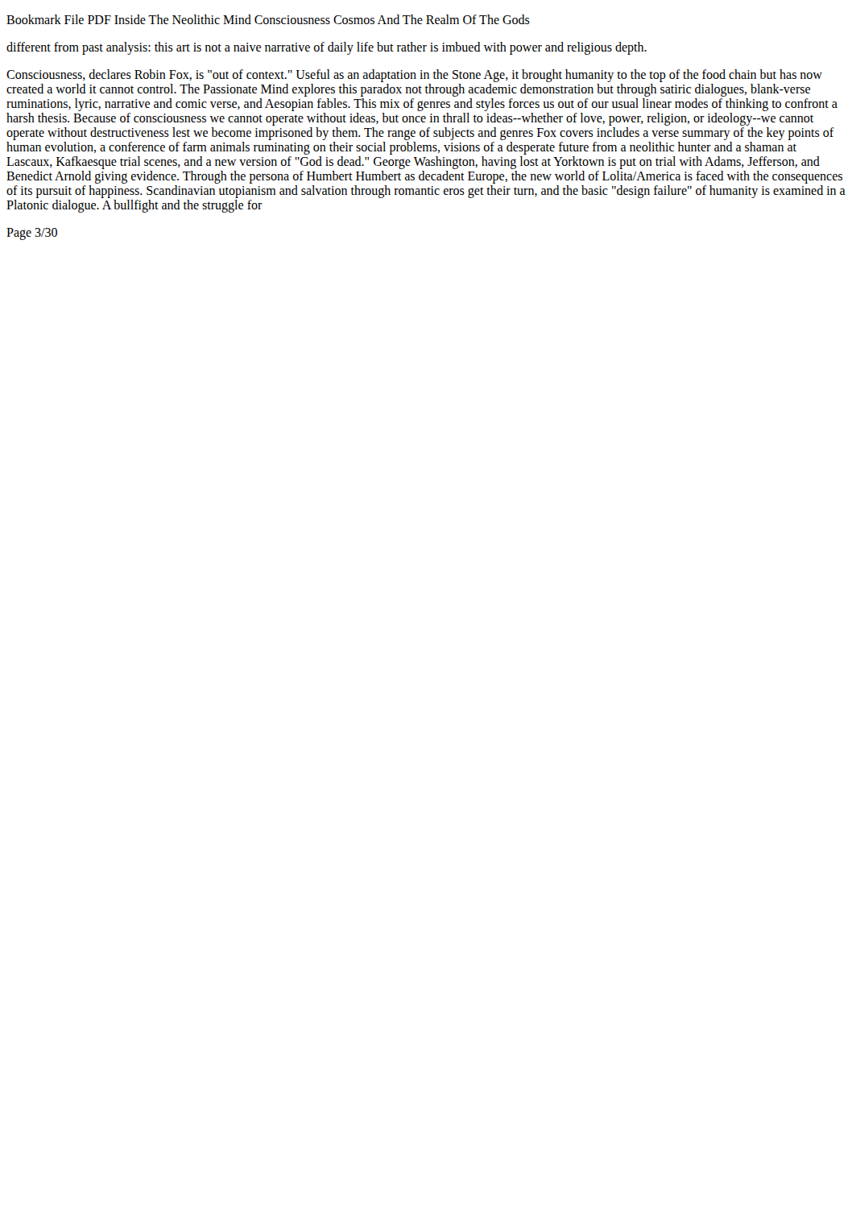Bookmark File PDF Inside The Neolithic Mind Consciousness Cosmos And The Realm Of The Gods
different from past analysis: this art is not a naive narrative of daily life but rather is imbued with power and religious depth.
Consciousness, declares Robin Fox, is "out of context." Useful as an adaptation in the Stone Age, it brought humanity to the top of the food chain but has now created a world it cannot control. The Passionate Mind explores this paradox not through academic demonstration but through satiric dialogues, blank-verse ruminations, lyric, narrative and comic verse, and Aesopian fables. This mix of genres and styles forces us out of our usual linear modes of thinking to confront a harsh thesis. Because of consciousness we cannot operate without ideas, but once in thrall to ideas--whether of love, power, religion, or ideology--we cannot operate without destructiveness lest we become imprisoned by them. The range of subjects and genres Fox covers includes a verse summary of the key points of human evolution, a conference of farm animals ruminating on their social problems, visions of a desperate future from a neolithic hunter and a shaman at Lascaux, Kafkaesque trial scenes, and a new version of "God is dead." George Washington, having lost at Yorktown is put on trial with Adams, Jefferson, and Benedict Arnold giving evidence. Through the persona of Humbert Humbert as decadent Europe, the new world of Lolita/America is faced with the consequences of its pursuit of happiness. Scandinavian utopianism and salvation through romantic eros get their turn, and the basic "design failure" of humanity is examined in a Platonic dialogue. A bullfight and the struggle for
Page 3/30